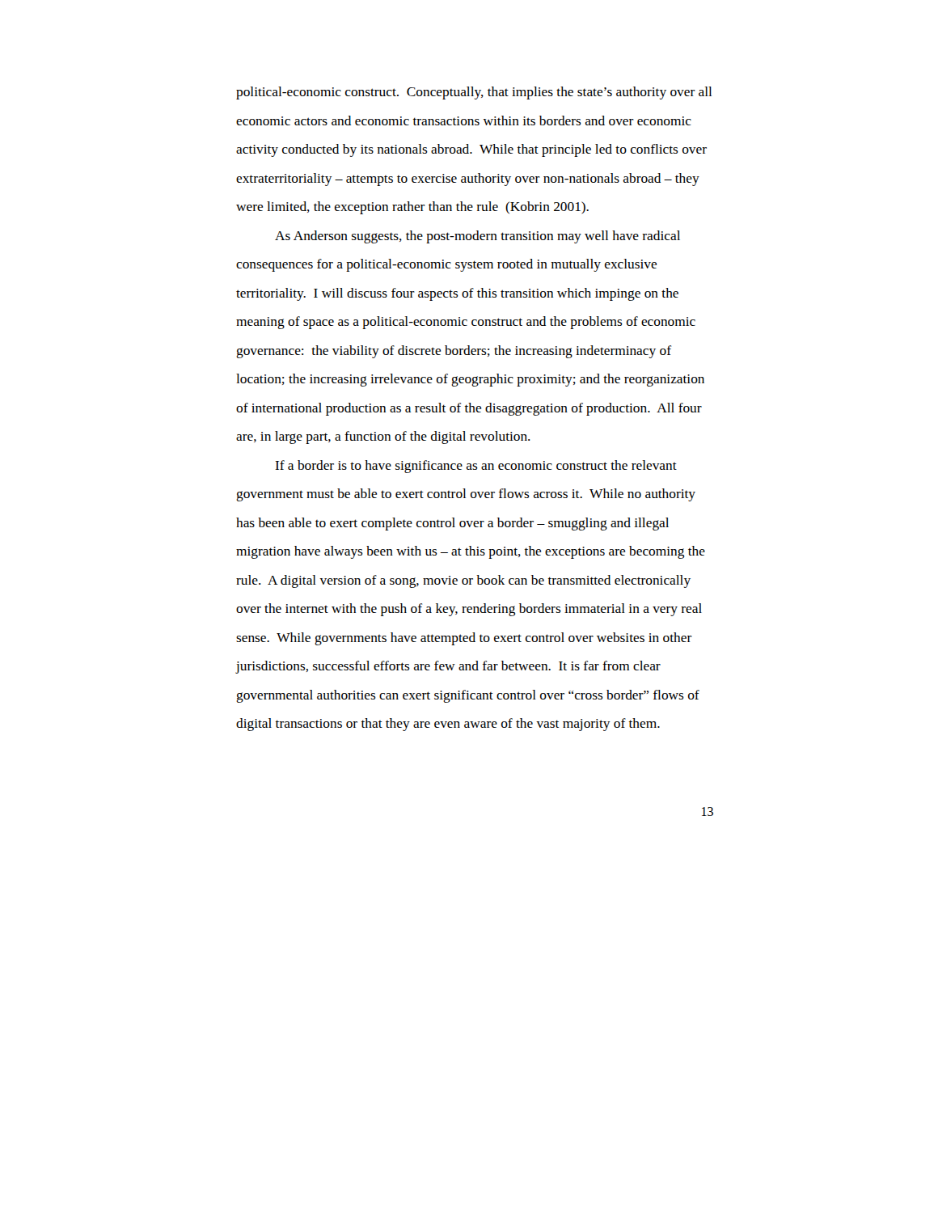political-economic construct. Conceptually, that implies the state’s authority over all economic actors and economic transactions within its borders and over economic activity conducted by its nationals abroad. While that principle led to conflicts over extraterritoriality – attempts to exercise authority over non-nationals abroad – they were limited, the exception rather than the rule (Kobrin 2001).
As Anderson suggests, the post-modern transition may well have radical consequences for a political-economic system rooted in mutually exclusive territoriality. I will discuss four aspects of this transition which impinge on the meaning of space as a political-economic construct and the problems of economic governance: the viability of discrete borders; the increasing indeterminacy of location; the increasing irrelevance of geographic proximity; and the reorganization of international production as a result of the disaggregation of production. All four are, in large part, a function of the digital revolution.
If a border is to have significance as an economic construct the relevant government must be able to exert control over flows across it. While no authority has been able to exert complete control over a border – smuggling and illegal migration have always been with us – at this point, the exceptions are becoming the rule. A digital version of a song, movie or book can be transmitted electronically over the internet with the push of a key, rendering borders immaterial in a very real sense. While governments have attempted to exert control over websites in other jurisdictions, successful efforts are few and far between. It is far from clear governmental authorities can exert significant control over “cross border” flows of digital transactions or that they are even aware of the vast majority of them.
13